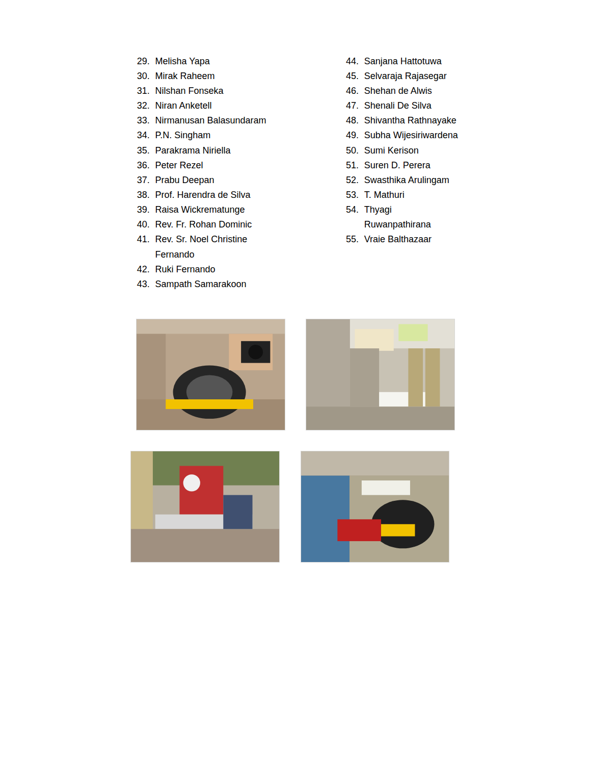Melisha Yapa
Mirak Raheem
Nilshan Fonseka
Niran Anketell
Nirmanusan Balasundaram
P.N. Singham
Parakrama Niriella
Peter Rezel
Prabu Deepan
Prof. Harendra de Silva
Raisa Wickrematunge
Rev. Fr. Rohan Dominic
Rev. Sr. Noel Christine Fernando
Ruki Fernando
Sampath Samarakoon
Sanjana Hattotuwa
Selvaraja Rajasegar
Shehan de Alwis
Shenali De Silva
Shivantha Rathnayake
Subha Wijesiriwardena
Sumi Kerison
Suren D. Perera
Swasthika Arulingam
T. Mathuri
Thyagi Ruwanpathirana
Vraie Balthazaar